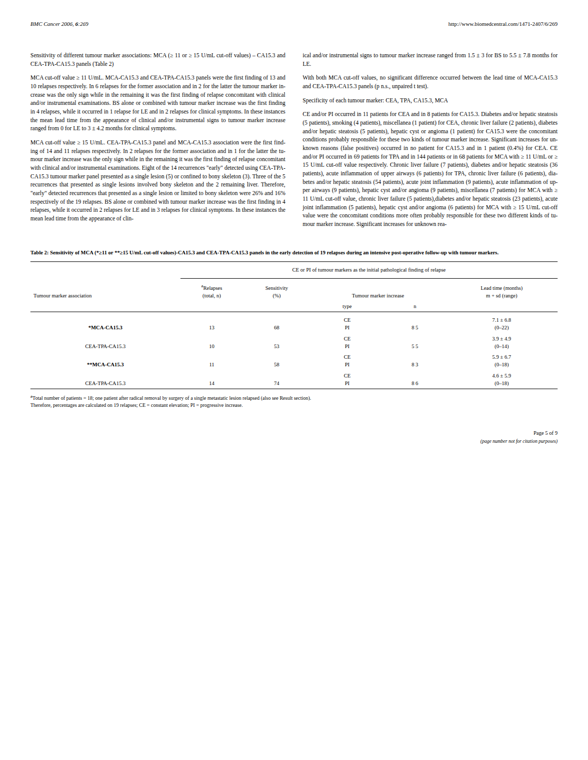BMC Cancer 2006, 6:269
http://www.biomedcentral.com/1471-2407/6/269
Sensitivity of different tumour marker associations: MCA (≥ 11 or ≥ 15 U/mL cut-off values) – CA15.3 and CEA-TPA-CA15.3 panels (Table 2)
MCA cut-off value ≥ 11 U/mL. MCA-CA15.3 and CEA-TPA-CA15.3 panels were the first finding of 13 and 10 relapses respectively. In 6 relapses for the former association and in 2 for the latter the tumour marker increase was the only sign while in the remaining it was the first finding of relapse concomitant with clinical and/or instrumental examinations. BS alone or combined with tumour marker increase was the first finding in 4 relapses, while it occurred in 1 relapse for LE and in 2 relapses for clinical symptoms. In these instances the mean lead time from the appearance of clinical and/or instrumental signs to tumour marker increase ranged from 0 for LE to 3 ± 4.2 months for clinical symptoms.
MCA cut-off value ≥ 15 U/mL. CEA-TPA-CA15.3 panel and MCA-CA15.3 association were the first finding of 14 and 11 relapses respectively. In 2 relapses for the former association and in 1 for the latter the tumour marker increase was the only sign while in the remaining it was the first finding of relapse concomitant with clinical and/or instrumental examinations. Eight of the 14 recurrences "early" detected using CEA-TPA-CA15.3 tumour marker panel presented as a single lesion (5) or confined to bony skeleton (3). Three of the 5 recurrences that presented as single lesions involved bony skeleton and the 2 remaining liver. Therefore, "early" detected recurrences that presented as a single lesion or limited to bony skeleton were 26% and 16% respectively of the 19 relapses. BS alone or combined with tumour marker increase was the first finding in 4 relapses, while it occurred in 2 relapses for LE and in 3 relapses for clinical symptoms. In these instances the mean lead time from the appearance of clin-
ical and/or instrumental signs to tumour marker increase ranged from 1.5 ± 3 for BS to 5.5 ± 7.8 months for LE.
With both MCA cut-off values, no significant difference occurred between the lead time of MCA-CA15.3 and CEA-TPA-CA15.3 panels (p n.s., unpaired t test).
Specificity of each tumour marker: CEA, TPA, CA15.3, MCA
CE and/or PI occurred in 11 patients for CEA and in 8 patients for CA15.3. Diabetes and/or hepatic steatosis (5 patients), smoking (4 patients), miscellanea (1 patient) for CEA, chronic liver failure (2 patients), diabetes and/or hepatic steatosis (5 patients), hepatic cyst or angioma (1 patient) for CA15.3 were the concomitant conditions probably responsible for these two kinds of tumour marker increase. Significant increases for unknown reasons (false positives) occurred in no patient for CA15.3 and in 1 patient (0.4%) for CEA. CE and/or PI occurred in 69 patients for TPA and in 144 patients or in 68 patients for MCA with ≥ 11 U/mL or ≥ 15 U/mL cut-off value respectively. Chronic liver failure (7 patients), diabetes and/or hepatic steatosis (36 patients), acute inflammation of upper airways (6 patients) for TPA, chronic liver failure (6 patients), diabetes and/or hepatic steatosis (54 patients), acute joint inflammation (9 patients), acute inflammation of upper airways (9 patients), hepatic cyst and/or angioma (9 patients), miscellanea (7 patients) for MCA with ≥ 11 U/mL cut-off value, chronic liver failure (5 patients),diabetes and/or hepatic steatosis (23 patients), acute joint inflammation (5 patients), hepatic cyst and/or angioma (6 patients) for MCA with ≥ 15 U/mL cut-off value were the concomitant conditions more often probably responsible for these two different kinds of tumour marker increase. Significant increases for unknown rea-
Table 2: Sensitivity of MCA (*≥11 or **≥15 U/mL cut-off values)-CA15.3 and CEA-TPA-CA15.3 panels in the early detection of 19 relapses during an intensive post-operative follow-up with tumour markers.
| | CE or PI of tumour markers as the initial pathological finding of relapse |
| Tumour marker association | a Relapses (total, n) | Sensitivity (%) | Tumour marker increase | Lead time (months) m + sd (range) |
| | | | type | n | |
| *MCA-CA15.3 | 13 | 68 | CE PI | 8 5 | 7.1 ± 6.8 (0–22) |
| CEA-TPA-CA15.3 | 10 | 53 | CE PI | 5 5 | 3.9 ± 4.9 (0–14) |
| **MCA-CA15.3 | 11 | 58 | CE PI | 8 3 | 5.9 ± 6.7 (0–18) |
| CEA-TPA-CA15.3 | 14 | 74 | CE PI | 8 6 | 4.6 ± 5.9 (0–18) |
aTotal number of patients = 18; one patient after radical removal by surgery of a single metastatic lesion relapsed (also see Result section).
Therefore, percentages are calculated on 19 relapses; CE = constant elevation; PI = progressive increase.
Page 5 of 9
(page number not for citation purposes)